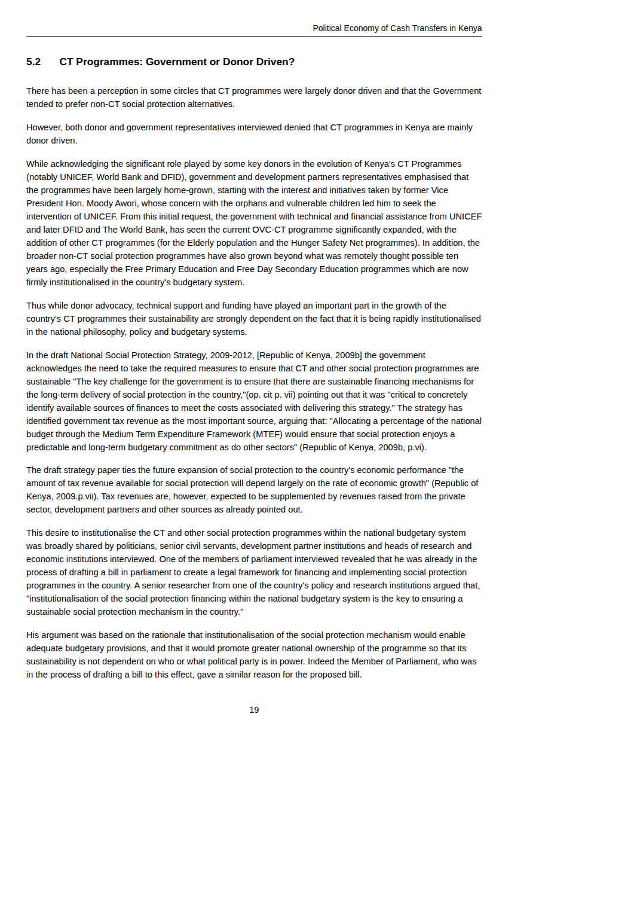Political Economy of Cash Transfers in Kenya
5.2 CT Programmes: Government or Donor Driven?
There has been a perception in some circles that CT programmes were largely donor driven and that the Government tended to prefer non-CT social protection alternatives.
However, both donor and government representatives interviewed denied that CT programmes in Kenya are mainly donor driven.
While acknowledging the significant role played by some key donors in the evolution of Kenya's CT Programmes (notably UNICEF, World Bank and DFID), government and development partners representatives emphasised that the programmes have been largely home-grown, starting with the interest and initiatives taken by former Vice President Hon. Moody Awori, whose concern with the orphans and vulnerable children led him to seek the intervention of UNICEF. From this initial request, the government with technical and financial assistance from UNICEF and later DFID and The World Bank, has seen the current OVC-CT programme significantly expanded, with the addition of other CT programmes (for the Elderly population and the Hunger Safety Net programmes). In addition, the broader non-CT social protection programmes have also grown beyond what was remotely thought possible ten years ago, especially the Free Primary Education and Free Day Secondary Education programmes which are now firmly institutionalised in the country's budgetary system.
Thus while donor advocacy, technical support and funding have played an important part in the growth of the country's CT programmes their sustainability are strongly dependent on the fact that it is being rapidly institutionalised in the national philosophy, policy and budgetary systems.
In the draft National Social Protection Strategy, 2009-2012, [Republic of Kenya, 2009b] the government acknowledges the need to take the required measures to ensure that CT and other social protection programmes are sustainable "The key challenge for the government is to ensure that there are sustainable financing mechanisms for the long-term delivery of social protection in the country,"(op. cit p. vii) pointing out that it was "critical to concretely identify available sources of finances to meet the costs associated with delivering this strategy." The strategy has identified government tax revenue as the most important source, arguing that: "Allocating a percentage of the national budget through the Medium Term Expenditure Framework (MTEF) would ensure that social protection enjoys a predictable and long-term budgetary commitment as do other sectors" (Republic of Kenya, 2009b, p.vi).
The draft strategy paper ties the future expansion of social protection to the country's economic performance "the amount of tax revenue available for social protection will depend largely on the rate of economic growth" (Republic of Kenya, 2009.p.vii). Tax revenues are, however, expected to be supplemented by revenues raised from the private sector, development partners and other sources as already pointed out.
This desire to institutionalise the CT and other social protection programmes within the national budgetary system was broadly shared by politicians, senior civil servants, development partner institutions and heads of research and economic institutions interviewed. One of the members of parliament interviewed revealed that he was already in the process of drafting a bill in parliament to create a legal framework for financing and implementing social protection programmes in the country. A senior researcher from one of the country's policy and research institutions argued that, "institutionalisation of the social protection financing within the national budgetary system is the key to ensuring a sustainable social protection mechanism in the country."
His argument was based on the rationale that institutionalisation of the social protection mechanism would enable adequate budgetary provisions, and that it would promote greater national ownership of the programme so that its sustainability is not dependent on who or what political party is in power. Indeed the Member of Parliament, who was in the process of drafting a bill to this effect, gave a similar reason for the proposed bill.
19